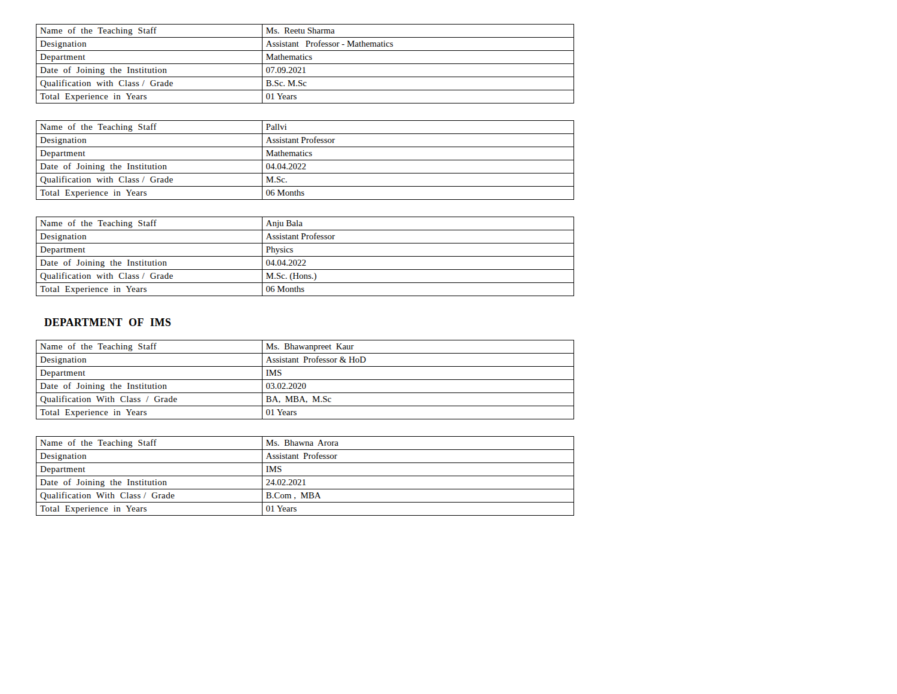| Name of the Teaching Staff | Ms. Reetu Sharma |
| Designation | Assistant Professor - Mathematics |
| Department | Mathematics |
| Date of Joining the Institution | 07.09.2021 |
| Qualification with Class / Grade | B.Sc. M.Sc |
| Total Experience in Years | 01 Years |
| Name of the Teaching Staff | Pallvi |
| Designation | Assistant Professor |
| Department | Mathematics |
| Date of Joining the Institution | 04.04.2022 |
| Qualification with Class / Grade | M.Sc. |
| Total Experience in Years | 06 Months |
| Name of the Teaching Staff | Anju Bala |
| Designation | Assistant Professor |
| Department | Physics |
| Date of Joining the Institution | 04.04.2022 |
| Qualification with Class / Grade | M.Sc. (Hons.) |
| Total Experience in Years | 06 Months |
DEPARTMENT OF IMS
| Name of the Teaching Staff | Ms. Bhawanpreet Kaur |
| Designation | Assistant Professor & HoD |
| Department | IMS |
| Date of Joining the Institution | 03.02.2020 |
| Qualification With Class / Grade | BA, MBA, M.Sc |
| Total Experience in Years | 01 Years |
| Name of the Teaching Staff | Ms. Bhawna Arora |
| Designation | Assistant Professor |
| Department | IMS |
| Date of Joining the Institution | 24.02.2021 |
| Qualification With Class / Grade | B.Com , MBA |
| Total Experience in Years | 01 Years |